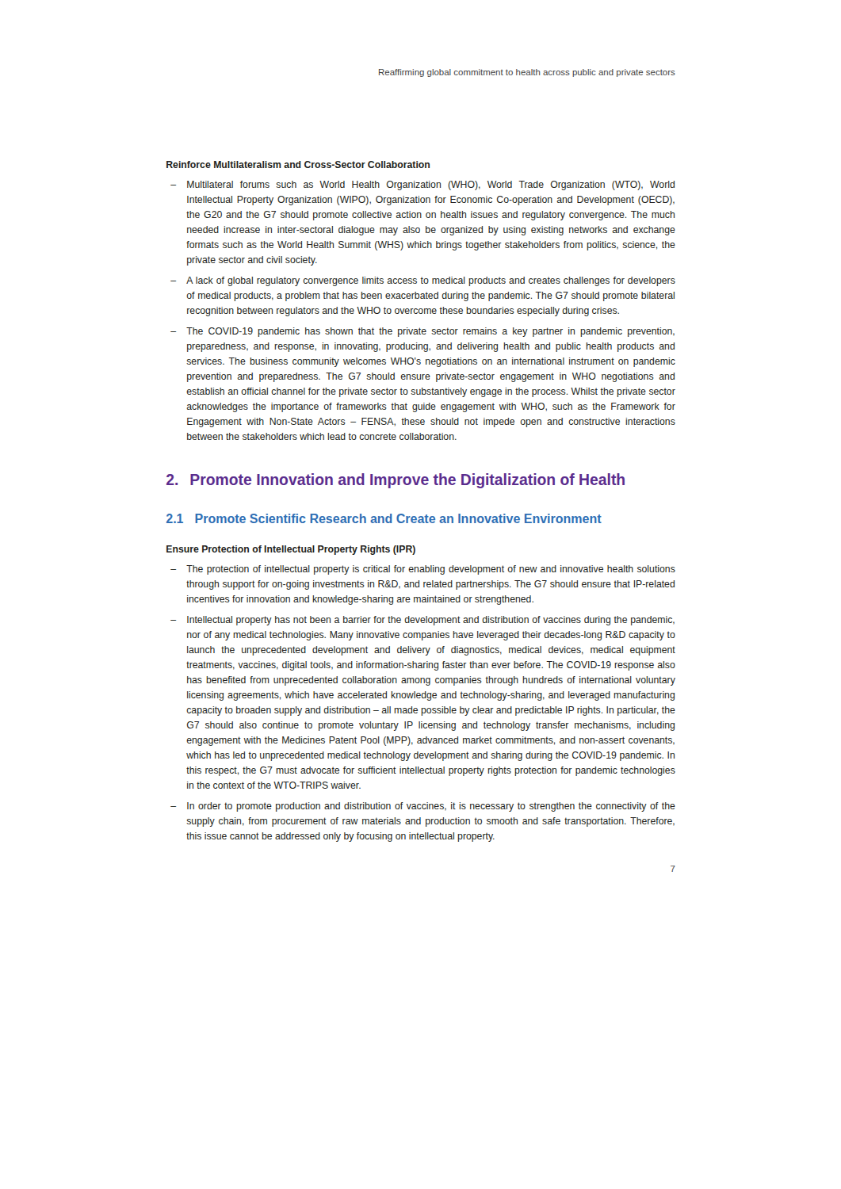Reaffirming global commitment to health across public and private sectors
Reinforce Multilateralism and Cross-Sector Collaboration
Multilateral forums such as World Health Organization (WHO), World Trade Organization (WTO), World Intellectual Property Organization (WIPO), Organization for Economic Co-operation and Development (OECD), the G20 and the G7 should promote collective action on health issues and regulatory convergence. The much needed increase in inter-sectoral dialogue may also be organized by using existing networks and exchange formats such as the World Health Summit (WHS) which brings together stakeholders from politics, science, the private sector and civil society.
A lack of global regulatory convergence limits access to medical products and creates challenges for developers of medical products, a problem that has been exacerbated during the pandemic. The G7 should promote bilateral recognition between regulators and the WHO to overcome these boundaries especially during crises.
The COVID-19 pandemic has shown that the private sector remains a key partner in pandemic prevention, preparedness, and response, in innovating, producing, and delivering health and public health products and services. The business community welcomes WHO's negotiations on an international instrument on pandemic prevention and preparedness. The G7 should ensure private-sector engagement in WHO negotiations and establish an official channel for the private sector to substantively engage in the process. Whilst the private sector acknowledges the importance of frameworks that guide engagement with WHO, such as the Framework for Engagement with Non-State Actors – FENSA, these should not impede open and constructive interactions between the stakeholders which lead to concrete collaboration.
2. Promote Innovation and Improve the Digitalization of Health
2.1 Promote Scientific Research and Create an Innovative Environment
Ensure Protection of Intellectual Property Rights (IPR)
The protection of intellectual property is critical for enabling development of new and innovative health solutions through support for on-going investments in R&D, and related partnerships. The G7 should ensure that IP-related incentives for innovation and knowledge-sharing are maintained or strengthened.
Intellectual property has not been a barrier for the development and distribution of vaccines during the pandemic, nor of any medical technologies. Many innovative companies have leveraged their decades-long R&D capacity to launch the unprecedented development and delivery of diagnostics, medical devices, medical equipment treatments, vaccines, digital tools, and information-sharing faster than ever before. The COVID-19 response also has benefited from unprecedented collaboration among companies through hundreds of international voluntary licensing agreements, which have accelerated knowledge and technology-sharing, and leveraged manufacturing capacity to broaden supply and distribution – all made possible by clear and predictable IP rights. In particular, the G7 should also continue to promote voluntary IP licensing and technology transfer mechanisms, including engagement with the Medicines Patent Pool (MPP), advanced market commitments, and non-assert covenants, which has led to unprecedented medical technology development and sharing during the COVID-19 pandemic. In this respect, the G7 must advocate for sufficient intellectual property rights protection for pandemic technologies in the context of the WTO-TRIPS waiver.
In order to promote production and distribution of vaccines, it is necessary to strengthen the connectivity of the supply chain, from procurement of raw materials and production to smooth and safe transportation. Therefore, this issue cannot be addressed only by focusing on intellectual property.
7